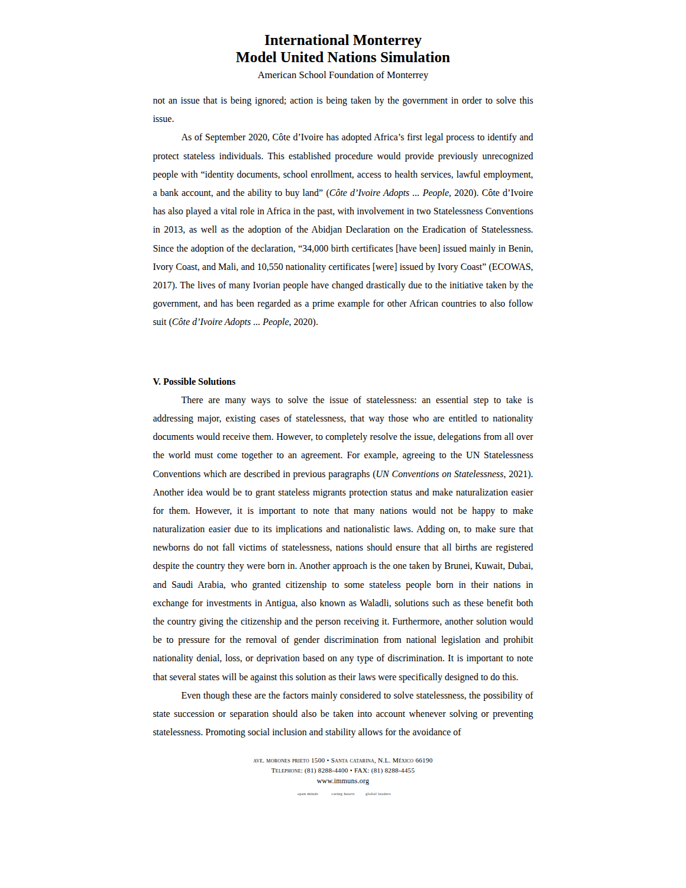International Monterrey
Model United Nations Simulation
American School Foundation of Monterrey
not an issue that is being ignored; action is being taken by the government in order to solve this issue.
As of September 2020, Côte d’Ivoire has adopted Africa’s first legal process to identify and protect stateless individuals. This established procedure would provide previously unrecognized people with “identity documents, school enrollment, access to health services, lawful employment, a bank account, and the ability to buy land” (Côte d’Ivoire Adopts ... People, 2020). Côte d’Ivoire has also played a vital role in Africa in the past, with involvement in two Statelessness Conventions in 2013, as well as the adoption of the Abidjan Declaration on the Eradication of Statelessness. Since the adoption of the declaration, “34,000 birth certificates [have been] issued mainly in Benin, Ivory Coast, and Mali, and 10,550 nationality certificates [were] issued by Ivory Coast” (ECOWAS, 2017). The lives of many Ivorian people have changed drastically due to the initiative taken by the government, and has been regarded as a prime example for other African countries to also follow suit (Côte d’Ivoire Adopts ... People, 2020).
V. Possible Solutions
There are many ways to solve the issue of statelessness: an essential step to take is addressing major, existing cases of statelessness, that way those who are entitled to nationality documents would receive them. However, to completely resolve the issue, delegations from all over the world must come together to an agreement. For example, agreeing to the UN Statelessness Conventions which are described in previous paragraphs (UN Conventions on Statelessness, 2021). Another idea would be to grant stateless migrants protection status and make naturalization easier for them. However, it is important to note that many nations would not be happy to make naturalization easier due to its implications and nationalistic laws. Adding on, to make sure that newborns do not fall victims of statelessness, nations should ensure that all births are registered despite the country they were born in. Another approach is the one taken by Brunei, Kuwait, Dubai, and Saudi Arabia, who granted citizenship to some stateless people born in their nations in exchange for investments in Antigua, also known as Waladli, solutions such as these benefit both the country giving the citizenship and the person receiving it. Furthermore, another solution would be to pressure for the removal of gender discrimination from national legislation and prohibit nationality denial, loss, or deprivation based on any type of discrimination. It is important to note that several states will be against this solution as their laws were specifically designed to do this.
Even though these are the factors mainly considered to solve statelessness, the possibility of state succession or separation should also be taken into account whenever solving or preventing statelessness. Promoting social inclusion and stability allows for the avoidance of
ave. morones prieto 1500 • Santa catarina, N.L. México 66190
Telephone: (81) 8288-4400 • FAX: (81) 8288-4455
www.immuns.org
open minds caring hearts global leaders